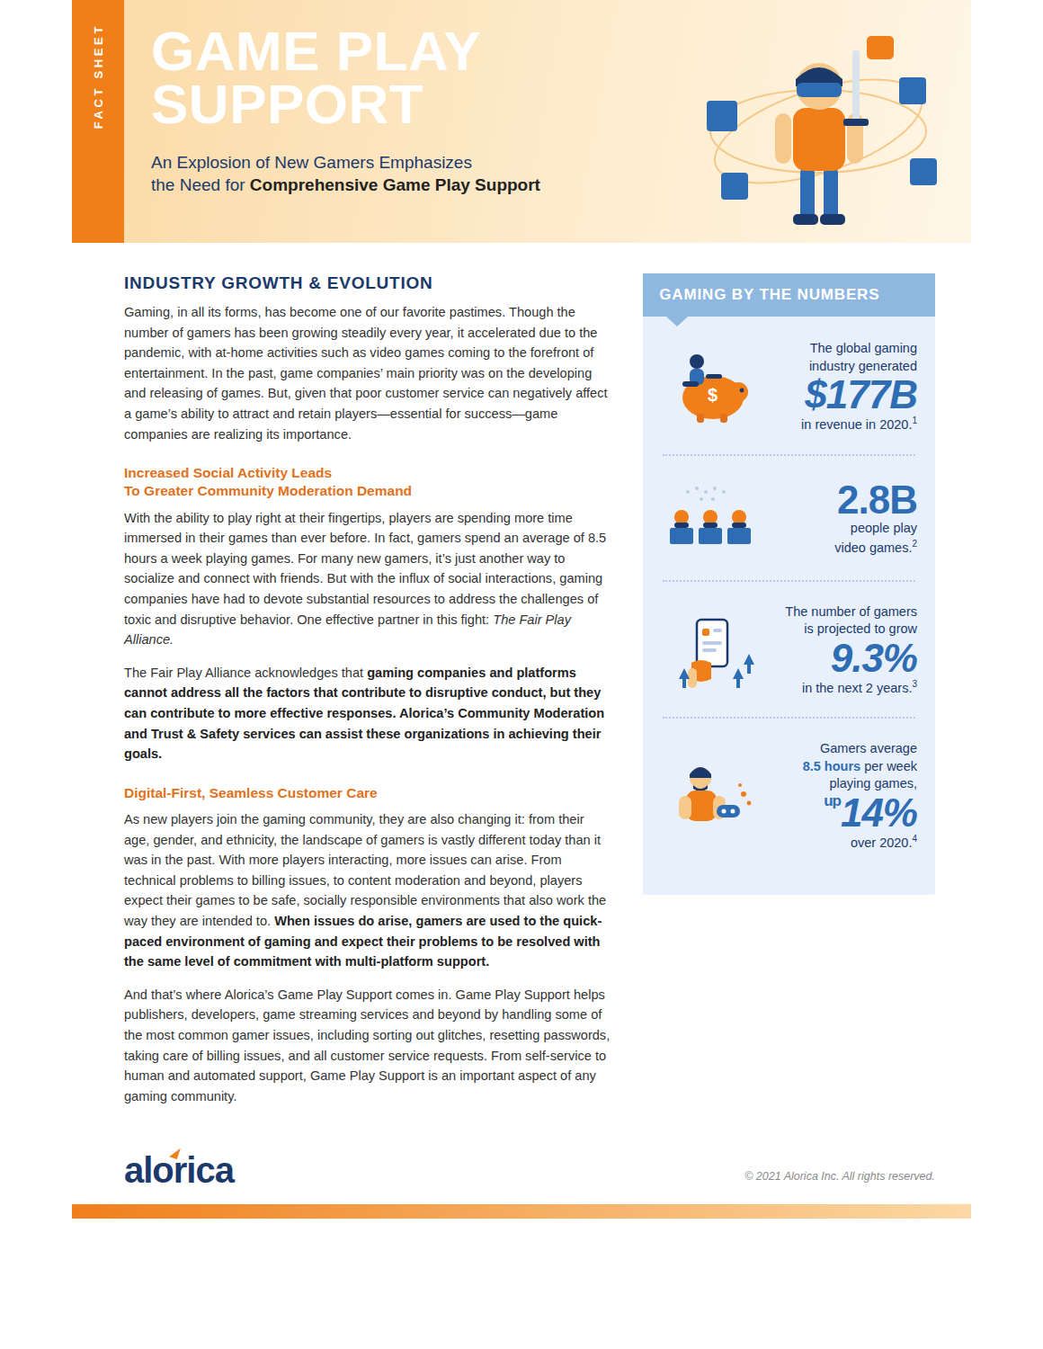Fact Sheet
GAME PLAYSUPPORT
An Explosion of New Gamers Emphasizes
the Need for Comprehensive Game Play Support
Industry Growth & Evolution
Gaming, in all its forms, has become one of our favorite pastimes. Though the number of gamers has been growing steadily every year, it accelerated due to the pandemic, with at-home activities such as video games coming to the forefront of entertainment. In the past, game companies’ main priority was on the developing and releasing of games. But, given that poor customer service can negatively affect a game’s ability to attract and retain players—essential for success—game companies are realizing its importance.
Increased Social Activity Leads
To Greater Community Moderation Demand
With the ability to play right at their fingertips, players are spending more time immersed in their games than ever before. In fact, gamers spend an average of 8.5 hours a week playing games. For many new gamers, it’s just another way to socialize and connect with friends. But with the influx of social interactions, gaming companies have had to devote substantial resources to address the challenges of toxic and disruptive behavior. One effective partner in this fight: The Fair Play Alliance.
The Fair Play Alliance acknowledges that gaming companies and platforms cannot address all the factors that contribute to disruptive conduct, but they can contribute to more effective responses. Alorica’s Community Moderation and Trust & Safety services can assist these organizations in achieving their goals.
Digital-First, Seamless Customer Care
As new players join the gaming community, they are also changing it: from their age, gender, and ethnicity, the landscape of gamers is vastly different today than it was in the past. With more players interacting, more issues can arise. From technical problems to billing issues, to content moderation and beyond, players expect their games to be safe, socially responsible environments that also work the way they are intended to. When issues do arise, gamers are used to the quick-paced environment of gaming and expect their problems to be resolved with the same level of commitment with multi-platform support.
And that’s where Alorica’s Game Play Support comes in. Game Play Support helps publishers, developers, game streaming services and beyond by handling some of the most common gamer issues, including sorting out glitches, resetting passwords, taking care of billing issues, and all customer service requests. From self-service to human and automated support, Game Play Support is an important aspect of any gaming community.
Gaming by the Numbers
$
The global gaming
industry generated $177B in revenue in 2020.1
2.8B people play
video games.2
The number of gamers
is projected to grow 9.3% in the next 2 years.3
Gamers average
8.5 hours per week
playing games, up14% over 2020.4
alorica
© 2021 Alorica Inc. All rights reserved.